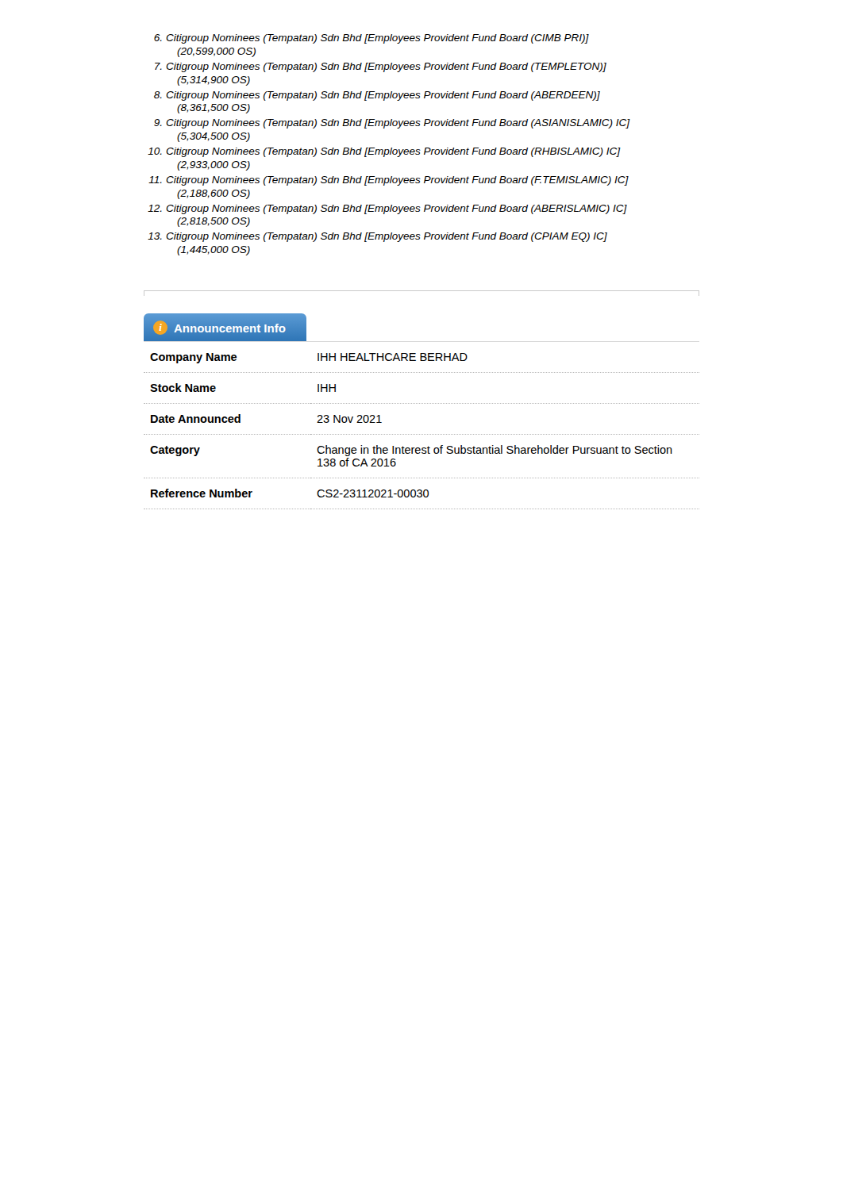6. Citigroup Nominees (Tempatan) Sdn Bhd [Employees Provident Fund Board (CIMB PRI)](20,599,000 OS)
7. Citigroup Nominees (Tempatan) Sdn Bhd [Employees Provident Fund Board (TEMPLETON)](5,314,900 OS)
8. Citigroup Nominees (Tempatan) Sdn Bhd [Employees Provident Fund Board (ABERDEEN)](8,361,500 OS)
9. Citigroup Nominees (Tempatan) Sdn Bhd [Employees Provident Fund Board (ASIANISLAMIC) IC](5,304,500 OS)
10. Citigroup Nominees (Tempatan) Sdn Bhd [Employees Provident Fund Board (RHBISLAMIC) IC](2,933,000 OS)
11. Citigroup Nominees (Tempatan) Sdn Bhd [Employees Provident Fund Board (F.TEMISLAMIC) IC](2,188,600 OS)
12. Citigroup Nominees (Tempatan) Sdn Bhd [Employees Provident Fund Board (ABERISLAMIC) IC](2,818,500 OS)
13. Citigroup Nominees (Tempatan) Sdn Bhd [Employees Provident Fund Board (CPIAM EQ) IC](1,445,000 OS)
iAnnouncement Info
| Company Name | IHH HEALTHCARE BERHAD |
| Stock Name | IHH |
| Date Announced | 23 Nov 2021 |
| Category | Change in the Interest of Substantial Shareholder Pursuant to Section 138 of CA 2016 |
| Reference Number | CS2-23112021-00030 |